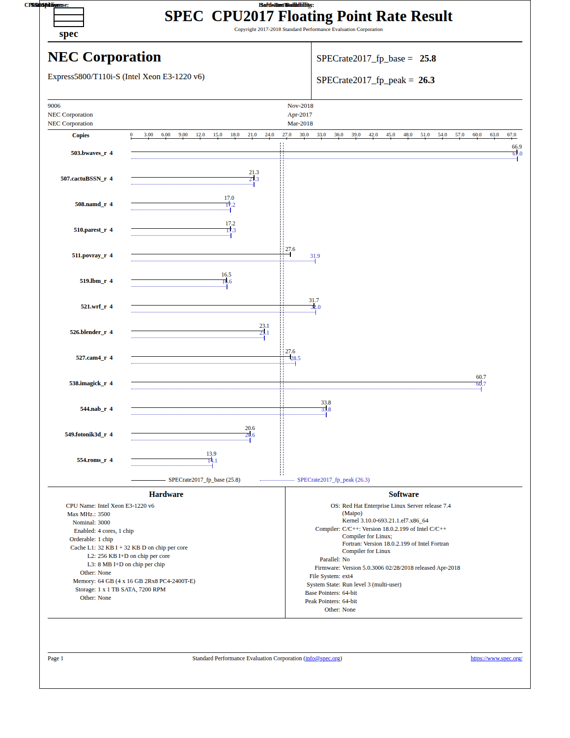spec
SPEC CPU2017 Floating Point Rate Result
Copyright 2017-2018 Standard Performance Evaluation Corporation
NEC Corporation
Express5800/T110i-S (Intel Xeon E3-1220 v6)
SPECrate2017_fp_base = 25.8
SPECrate2017_fp_peak = 26.3
| CPU2017 License: | 9006 |
| Test Sponsor: | NEC Corporation |
| Tested by: | NEC Corporation |
| Test Date: | Nov-2018 |
| Hardware Availability: | Apr-2017 |
| Software Availability: | Mar-2018 |
Copies
0
3.00
6.00
9.00
12.0
15.0
18.0
21.0
24.0
27.0
30.0
33.0
36.0
39.0
42.0
45.0
48.0
51.0
54.0
57.0
60.0
63.0
67.0
503.bwaves_r
4
66.9
67.0
507.cactuBSSN_r
4
21.3
21.3
508.namd_r
4
17.0
17.2
510.parest_r
4
17.2
17.3
511.povray_r
4
27.6
31.9
519.lbm_r
4
16.5
16.6
521.wrf_r
4
31.7
32.0
526.blender_r
4
23.1
23.1
527.cam4_r
4
27.6
28.5
538.imagick_r
4
60.7
60.7
544.nab_r
4
33.8
33.8
549.fotonik3d_r
4
20.6
20.6
554.roms_r
4
13.9
14.1
SPECrate2017_fp_base (25.8)
SPECrate2017_fp_peak (26.3)
Hardware
| CPU Name: | Intel Xeon E3-1220 v6 |
| Max MHz.: | 3500 |
| Nominal: | 3000 |
| Enabled: | 4 cores, 1 chip |
| Orderable: | 1 chip |
| Cache L1: | 32 KB I + 32 KB D on chip per core |
| L2: | 256 KB I+D on chip per core |
| L3: | 8 MB I+D on chip per chip |
| Other: | None |
| Memory: | 64 GB (4 x 16 GB 2Rx8 PC4-2400T-E) |
| Storage: | 1 x 1 TB SATA, 7200 RPM |
| Other: | None |
Software
| OS: | Red Hat Enterprise Linux Server release 7.4 (Maipo) Kernel 3.10.0-693.21.1.el7.x86_64 |
| Compiler: | C/C++: Version 18.0.2.199 of Intel C/C++ Compiler for Linux; Fortran: Version 18.0.2.199 of Intel Fortran Compiler for Linux |
| Parallel: | No |
| Firmware: | Version 5.0.3006 02/28/2018 released Apr-2018 |
| File System: | ext4 |
| System State: | Run level 3 (multi-user) |
| Base Pointers: | 64-bit |
| Peak Pointers: | 64-bit |
| Other: | None |
Page 1
Standard Performance Evaluation Corporation (info@spec.org)
https://www.spec.org/